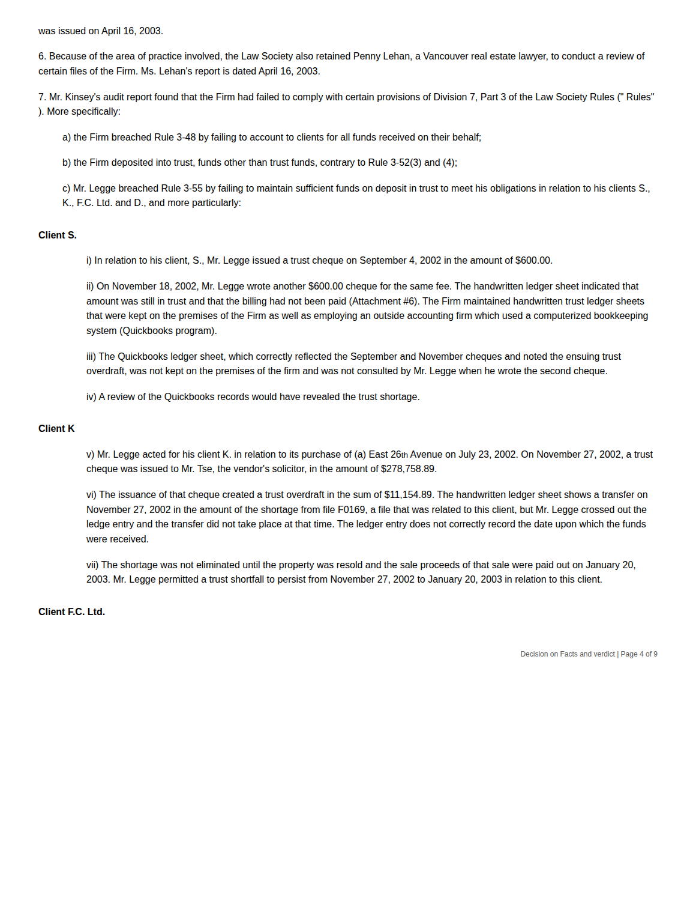was issued on April 16, 2003.
6. Because of the area of practice involved, the Law Society also retained Penny Lehan, a Vancouver real estate lawyer, to conduct a review of certain files of the Firm. Ms. Lehan's report is dated April 16, 2003.
7. Mr. Kinsey's audit report found that the Firm had failed to comply with certain provisions of Division 7, Part 3 of the Law Society Rules (" Rules" ). More specifically:
a) the Firm breached Rule 3-48 by failing to account to clients for all funds received on their behalf;
b) the Firm deposited into trust, funds other than trust funds, contrary to Rule 3-52(3) and (4);
c) Mr. Legge breached Rule 3-55 by failing to maintain sufficient funds on deposit in trust to meet his obligations in relation to his clients S., K., F.C. Ltd. and D., and more particularly:
Client S.
i) In relation to his client, S., Mr. Legge issued a trust cheque on September 4, 2002 in the amount of $600.00.
ii) On November 18, 2002, Mr. Legge wrote another $600.00 cheque for the same fee. The handwritten ledger sheet indicated that amount was still in trust and that the billing had not been paid (Attachment #6). The Firm maintained handwritten trust ledger sheets that were kept on the premises of the Firm as well as employing an outside accounting firm which used a computerized bookkeeping system (Quickbooks program).
iii) The Quickbooks ledger sheet, which correctly reflected the September and November cheques and noted the ensuing trust overdraft, was not kept on the premises of the firm and was not consulted by Mr. Legge when he wrote the second cheque.
iv) A review of the Quickbooks records would have revealed the trust shortage.
Client K
v) Mr. Legge acted for his client K. in relation to its purchase of (a) East 26th Avenue on July 23, 2002. On November 27, 2002, a trust cheque was issued to Mr. Tse, the vendor's solicitor, in the amount of $278,758.89.
vi) The issuance of that cheque created a trust overdraft in the sum of $11,154.89. The handwritten ledger sheet shows a transfer on November 27, 2002 in the amount of the shortage from file F0169, a file that was related to this client, but Mr. Legge crossed out the ledge entry and the transfer did not take place at that time. The ledger entry does not correctly record the date upon which the funds were received.
vii) The shortage was not eliminated until the property was resold and the sale proceeds of that sale were paid out on January 20, 2003. Mr. Legge permitted a trust shortfall to persist from November 27, 2002 to January 20, 2003 in relation to this client.
Client F.C. Ltd.
Decision on Facts and verdict | Page 4 of 9